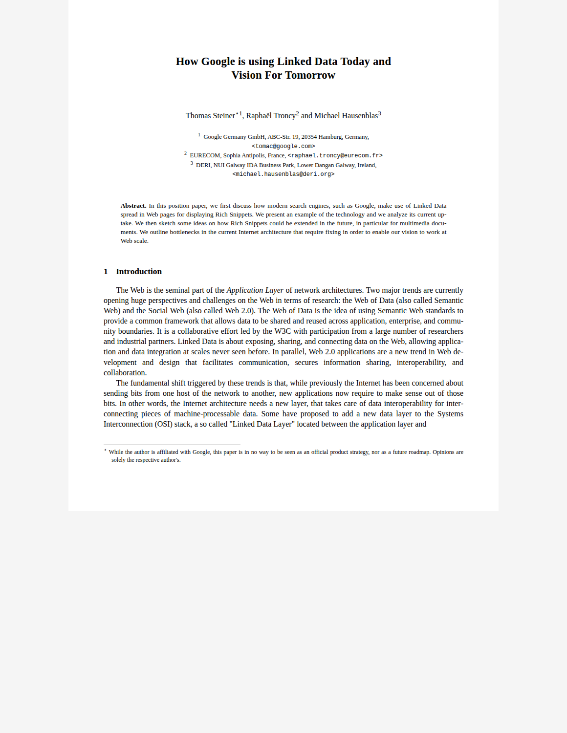How Google is using Linked Data Today and
Vision For Tomorrow
Thomas Steiner⋆1, Raphaël Troncy2 and Michael Hausenblas3
1 Google Germany GmbH, ABC-Str. 19, 20354 Hamburg, Germany,
<tomac@google.com>
2 EURECOM, Sophia Antipolis, France, <raphael.troncy@eurecom.fr>
3 DERI, NUI Galway IDA Business Park, Lower Dangan Galway, Ireland,
<michael.hausenblas@deri.org>
Abstract. In this position paper, we first discuss how modern search engines, such as Google, make use of Linked Data spread in Web pages for displaying Rich Snippets. We present an example of the technology and we analyze its current uptake. We then sketch some ideas on how Rich Snippets could be extended in the future, in particular for multimedia documents. We outline bottlenecks in the current Internet architecture that require fixing in order to enable our vision to work at Web scale.
1 Introduction
The Web is the seminal part of the Application Layer of network architectures. Two major trends are currently opening huge perspectives and challenges on the Web in terms of research: the Web of Data (also called Semantic Web) and the Social Web (also called Web 2.0). The Web of Data is the idea of using Semantic Web standards to provide a common framework that allows data to be shared and reused across application, enterprise, and community boundaries. It is a collaborative effort led by the W3C with participation from a large number of researchers and industrial partners. Linked Data is about exposing, sharing, and connecting data on the Web, allowing application and data integration at scales never seen before. In parallel, Web 2.0 applications are a new trend in Web development and design that facilitates communication, secures information sharing, interoperability, and collaboration.
The fundamental shift triggered by these trends is that, while previously the Internet has been concerned about sending bits from one host of the network to another, new applications now require to make sense out of those bits. In other words, the Internet architecture needs a new layer, that takes care of data interoperability for interconnecting pieces of machine-processable data. Some have proposed to add a new data layer to the Systems Interconnection (OSI) stack, a so called "Linked Data Layer" located between the application layer and
⋆ While the author is affiliated with Google, this paper is in no way to be seen as an official product strategy, nor as a future roadmap. Opinions are solely the respective author's.